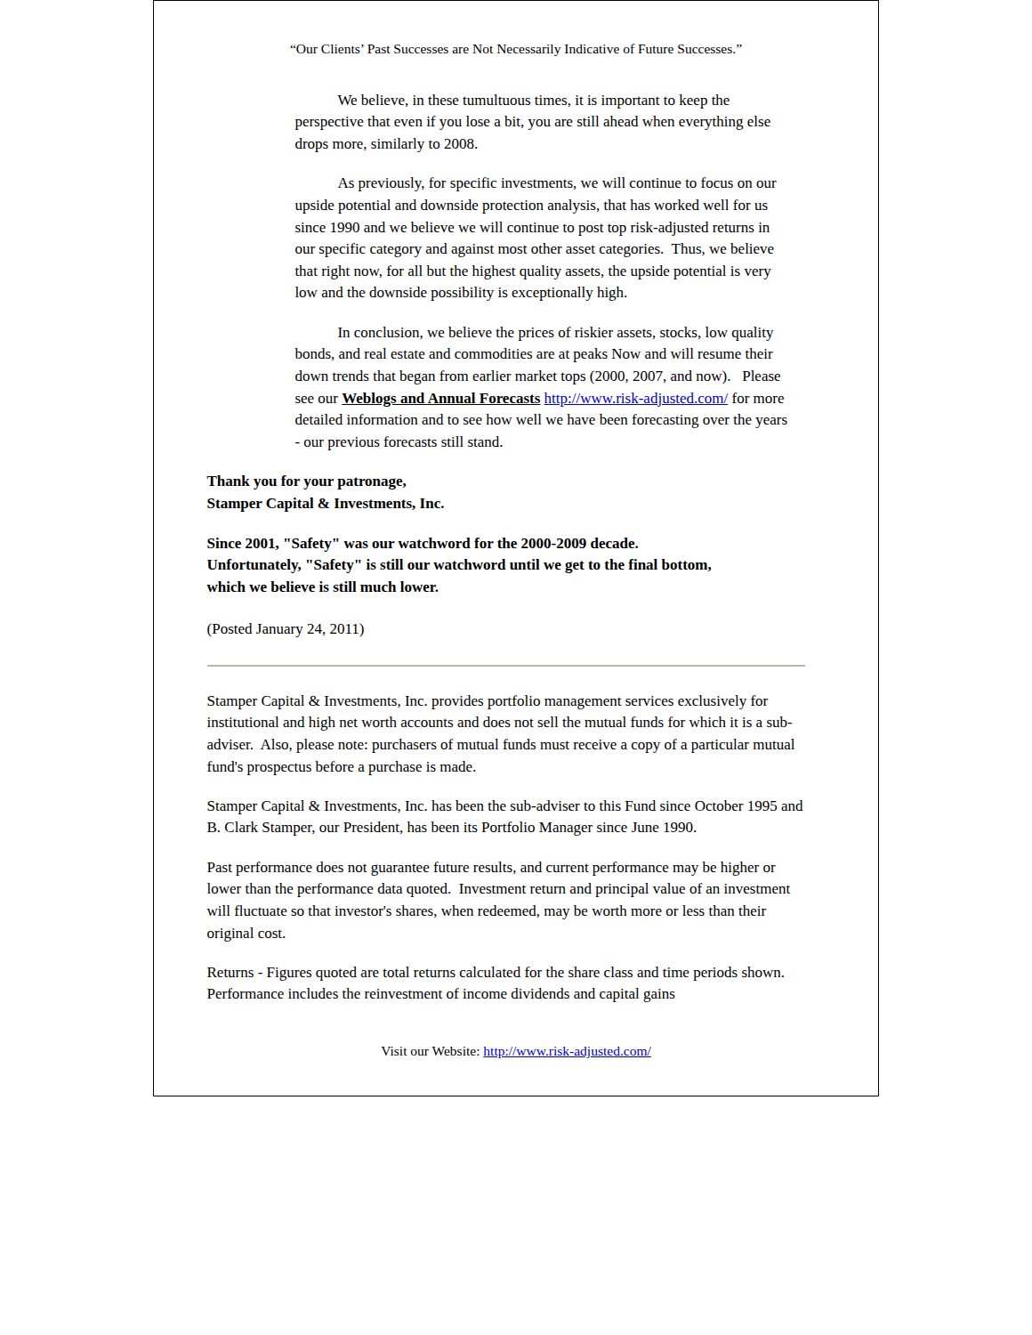“Our Clients’ Past Successes are Not Necessarily Indicative of Future Successes.”
We believe, in these tumultuous times, it is important to keep the perspective that even if you lose a bit, you are still ahead when everything else drops more, similarly to 2008.
As previously, for specific investments, we will continue to focus on our upside potential and downside protection analysis, that has worked well for us since 1990 and we believe we will continue to post top risk-adjusted returns in our specific category and against most other asset categories. Thus, we believe that right now, for all but the highest quality assets, the upside potential is very low and the downside possibility is exceptionally high.
In conclusion, we believe the prices of riskier assets, stocks, low quality bonds, and real estate and commodities are at peaks Now and will resume their down trends that began from earlier market tops (2000, 2007, and now). Please see our Weblogs and Annual Forecasts http://www.risk-adjusted.com/ for more detailed information and to see how well we have been forecasting over the years - our previous forecasts still stand.
Thank you for your patronage,
Stamper Capital & Investments, Inc.
Since 2001, "Safety" was our watchword for the 2000-2009 decade.
Unfortunately, "Safety" is still our watchword until we get to the final bottom,
which we believe is still much lower.
(Posted January 24, 2011)
Stamper Capital & Investments, Inc. provides portfolio management services exclusively for institutional and high net worth accounts and does not sell the mutual funds for which it is a sub-adviser. Also, please note: purchasers of mutual funds must receive a copy of a particular mutual fund's prospectus before a purchase is made.
Stamper Capital & Investments, Inc. has been the sub-adviser to this Fund since October 1995 and B. Clark Stamper, our President, has been its Portfolio Manager since June 1990.
Past performance does not guarantee future results, and current performance may be higher or lower than the performance data quoted. Investment return and principal value of an investment will fluctuate so that investor's shares, when redeemed, may be worth more or less than their original cost.
Returns - Figures quoted are total returns calculated for the share class and time periods shown. Performance includes the reinvestment of income dividends and capital gains
Visit our Website: http://www.risk-adjusted.com/